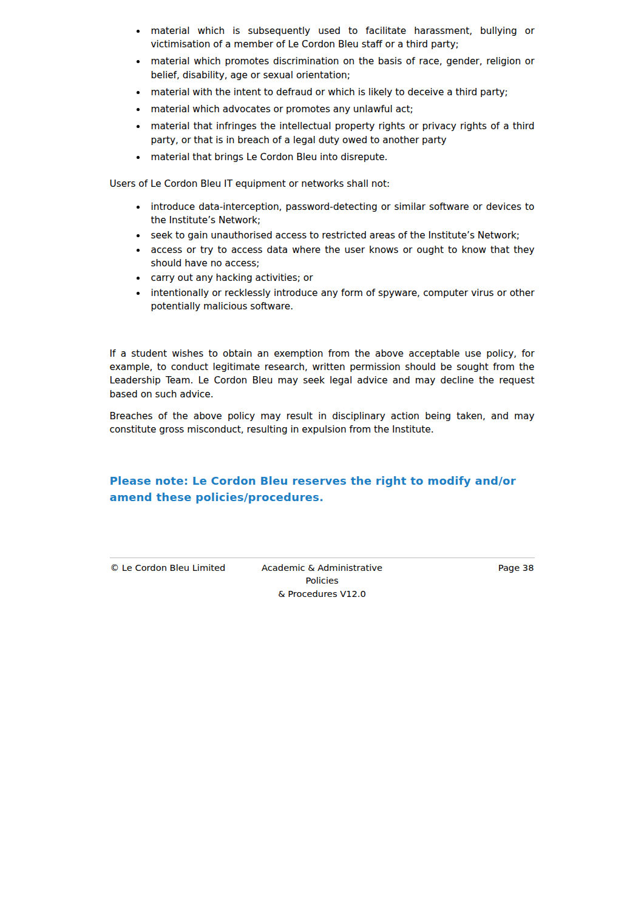material which is subsequently used to facilitate harassment, bullying or victimisation of a member of Le Cordon Bleu staff or a third party;
material which promotes discrimination on the basis of race, gender, religion or belief, disability, age or sexual orientation;
material with the intent to defraud or which is likely to deceive a third party;
material which advocates or promotes any unlawful act;
material that infringes the intellectual property rights or privacy rights of a third party, or that is in breach of a legal duty owed to another party
material that brings Le Cordon Bleu into disrepute.
Users of Le Cordon Bleu IT equipment or networks shall not:
introduce data-interception, password-detecting or similar software or devices to the Institute’s Network;
seek to gain unauthorised access to restricted areas of the Institute’s Network;
access or try to access data where the user knows or ought to know that they should have no access;
carry out any hacking activities; or
intentionally or recklessly introduce any form of spyware, computer virus or other potentially malicious software.
If a student wishes to obtain an exemption from the above acceptable use policy, for example, to conduct legitimate research, written permission should be sought from the Leadership Team. Le Cordon Bleu may seek legal advice and may decline the request based on such advice.
Breaches of the above policy may result in disciplinary action being taken, and may constitute gross misconduct, resulting in expulsion from the Institute.
Please note: Le Cordon Bleu reserves the right to modify and/or amend these policies/procedures.
| © Le Cordon Bleu Limited | Academic & Administrative Policies & Procedures V12.0 | Page 38 |